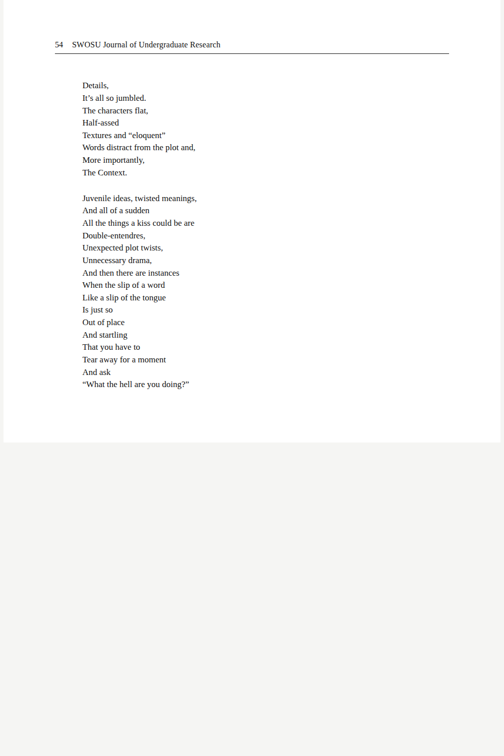54 SWOSU Journal of Undergraduate Research
Details, It’s all so jumbled. The characters flat, Half-assed Textures and “eloquent” Words distract from the plot and, More importantly, The Context.
Juvenile ideas, twisted meanings, And all of a sudden All the things a kiss could be are Double-entendres, Unexpected plot twists, Unnecessary drama, And then there are instances When the slip of a word Like a slip of the tongue Is just so Out of place And startling That you have to Tear away for a moment And ask “What the hell are you doing?”